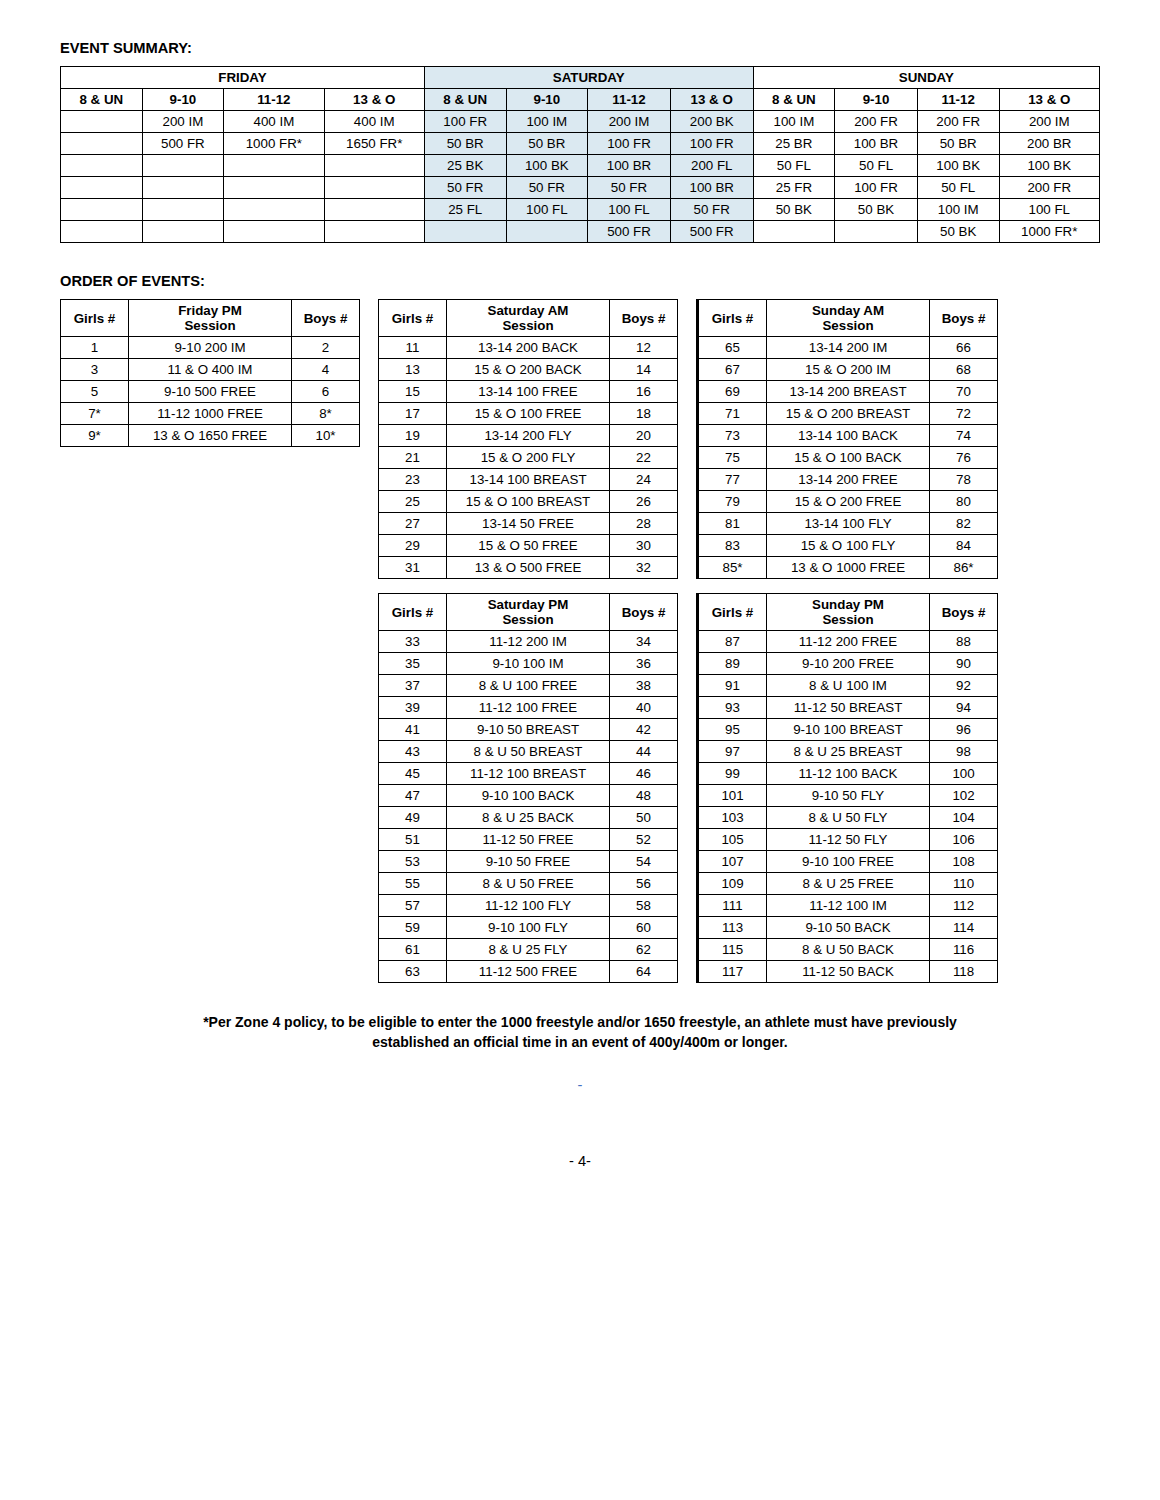EVENT SUMMARY:
| FRIDAY | SATURDAY | SUNDAY |
| --- | --- | --- |
| 8 & UN | 9-10 | 11-12 | 13 & O | 8 & UN | 9-10 | 11-12 | 13 & O | 8 & UN | 9-10 | 11-12 | 13 & O |
| | 200 IM | 400 IM | 400 IM | 100 FR | 100 IM | 200 IM | 200 BK | 100 IM | 200 FR | 200 FR | 200 IM |
| | 500 FR | 1000 FR* | 1650 FR* | 50 BR | 50 BR | 100 FR | 100 FR | 25 BR | 100 BR | 50 BR | 200 BR |
| | | | | 25 BK | 100 BK | 100 BR | 200 FL | 50 FL | 50 FL | 100 BK | 100 BK |
| | | | | 50 FR | 50 FR | 50 FR | 100 BR | 25 FR | 100 FR | 50 FL | 200 FR |
| | | | | 25 FL | 100 FL | 100 FL | 50 FR | 50 BK | 50 BK | 100 IM | 100 FL |
| | | | | | | 500 FR | 500 FR | | | 50 BK | 1000 FR* |
ORDER OF EVENTS:
| Girls # | Friday PM Session | Boys # |
| --- | --- | --- |
| 1 | 9-10 200 IM | 2 |
| 3 | 11 & O 400 IM | 4 |
| 5 | 9-10 500 FREE | 6 |
| 7* | 11-12 1000 FREE | 8* |
| 9* | 13 & O 1650 FREE | 10* |
| Girls # | Saturday AM Session | Boys # |
| --- | --- | --- |
| 11 | 13-14 200 BACK | 12 |
| 13 | 15 & O 200 BACK | 14 |
| 15 | 13-14 100 FREE | 16 |
| 17 | 15 & O 100 FREE | 18 |
| 19 | 13-14 200 FLY | 20 |
| 21 | 15 & O 200 FLY | 22 |
| 23 | 13-14 100 BREAST | 24 |
| 25 | 15 & O 100 BREAST | 26 |
| 27 | 13-14 50 FREE | 28 |
| 29 | 15 & O 50 FREE | 30 |
| 31 | 13 & O 500 FREE | 32 |
| Girls # | Saturday PM Session | Boys # |
| --- | --- | --- |
| 33 | 11-12 200 IM | 34 |
| 35 | 9-10 100 IM | 36 |
| 37 | 8 & U 100 FREE | 38 |
| 39 | 11-12 100 FREE | 40 |
| 41 | 9-10 50 BREAST | 42 |
| 43 | 8 & U 50 BREAST | 44 |
| 45 | 11-12 100 BREAST | 46 |
| 47 | 9-10 100 BACK | 48 |
| 49 | 8 & U 25 BACK | 50 |
| 51 | 11-12 50 FREE | 52 |
| 53 | 9-10 50 FREE | 54 |
| 55 | 8 & U 50 FREE | 56 |
| 57 | 11-12 100 FLY | 58 |
| 59 | 9-10 100 FLY | 60 |
| 61 | 8 & U 25 FLY | 62 |
| 63 | 11-12 500 FREE | 64 |
| Girls # | Sunday AM Session | Boys # |
| --- | --- | --- |
| 65 | 13-14 200 IM | 66 |
| 67 | 15 & O 200 IM | 68 |
| 69 | 13-14 200 BREAST | 70 |
| 71 | 15 & O 200 BREAST | 72 |
| 73 | 13-14 100 BACK | 74 |
| 75 | 15 & O 100 BACK | 76 |
| 77 | 13-14 200 FREE | 78 |
| 79 | 15 & O 200 FREE | 80 |
| 81 | 13-14 100 FLY | 82 |
| 83 | 15 & O 100 FLY | 84 |
| 85* | 13 & O 1000 FREE | 86* |
| Girls # | Sunday PM Session | Boys # |
| --- | --- | --- |
| 87 | 11-12 200 FREE | 88 |
| 89 | 9-10 200 FREE | 90 |
| 91 | 8 & U 100 IM | 92 |
| 93 | 11-12 50 BREAST | 94 |
| 95 | 9-10 100 BREAST | 96 |
| 97 | 8 & U 25 BREAST | 98 |
| 99 | 11-12 100 BACK | 100 |
| 101 | 9-10 50 FLY | 102 |
| 103 | 8 & U 50 FLY | 104 |
| 105 | 11-12 50 FLY | 106 |
| 107 | 9-10 100 FREE | 108 |
| 109 | 8 & U 25 FREE | 110 |
| 111 | 11-12 100 IM | 112 |
| 113 | 9-10 50 BACK | 114 |
| 115 | 8 & U 50 BACK | 116 |
| 117 | 11-12 50 BACK | 118 |
*Per Zone 4 policy, to be eligible to enter the 1000 freestyle and/or 1650 freestyle, an athlete must have previously
established an official time in an event of 400y/400m or longer.
-
- 4-